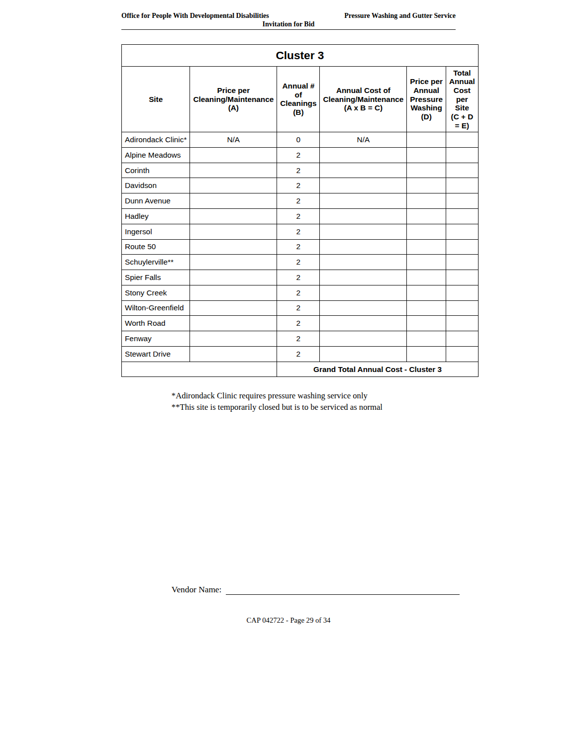Office for People With Developmental Disabilities
Pressure Washing and Gutter Service
Invitation for Bid
Cluster 3
| Site | Price per Cleaning/Maintenance (A) | Annual # of Cleanings (B) | Annual Cost of Cleaning/Maintenance (A x B = C) | Price per Annual Pressure Washing (D) | Total Annual Cost per Site (C + D = E) |
| --- | --- | --- | --- | --- | --- |
| Adirondack Clinic* | N/A | 0 | N/A | | |
| Alpine Meadows | | 2 | | | |
| Corinth | | 2 | | | |
| Davidson | | 2 | | | |
| Dunn Avenue | | 2 | | | |
| Hadley | | 2 | | | |
| Ingersol | | 2 | | | |
| Route 50 | | 2 | | | |
| Schuylerville** | | 2 | | | |
| Spier Falls | | 2 | | | |
| Stony Creek | | 2 | | | |
| Wilton-Greenfield | | 2 | | | |
| Worth Road | | 2 | | | |
| Fenway | | 2 | | | |
| Stewart Drive | | 2 | | | |
| | | Grand Total Annual Cost - Cluster 3 |
*Adirondack Clinic requires pressure washing service only
**This site is temporarily closed but is to be serviced as normal
Vendor Name:
CAP 042722 - Page 29 of 34